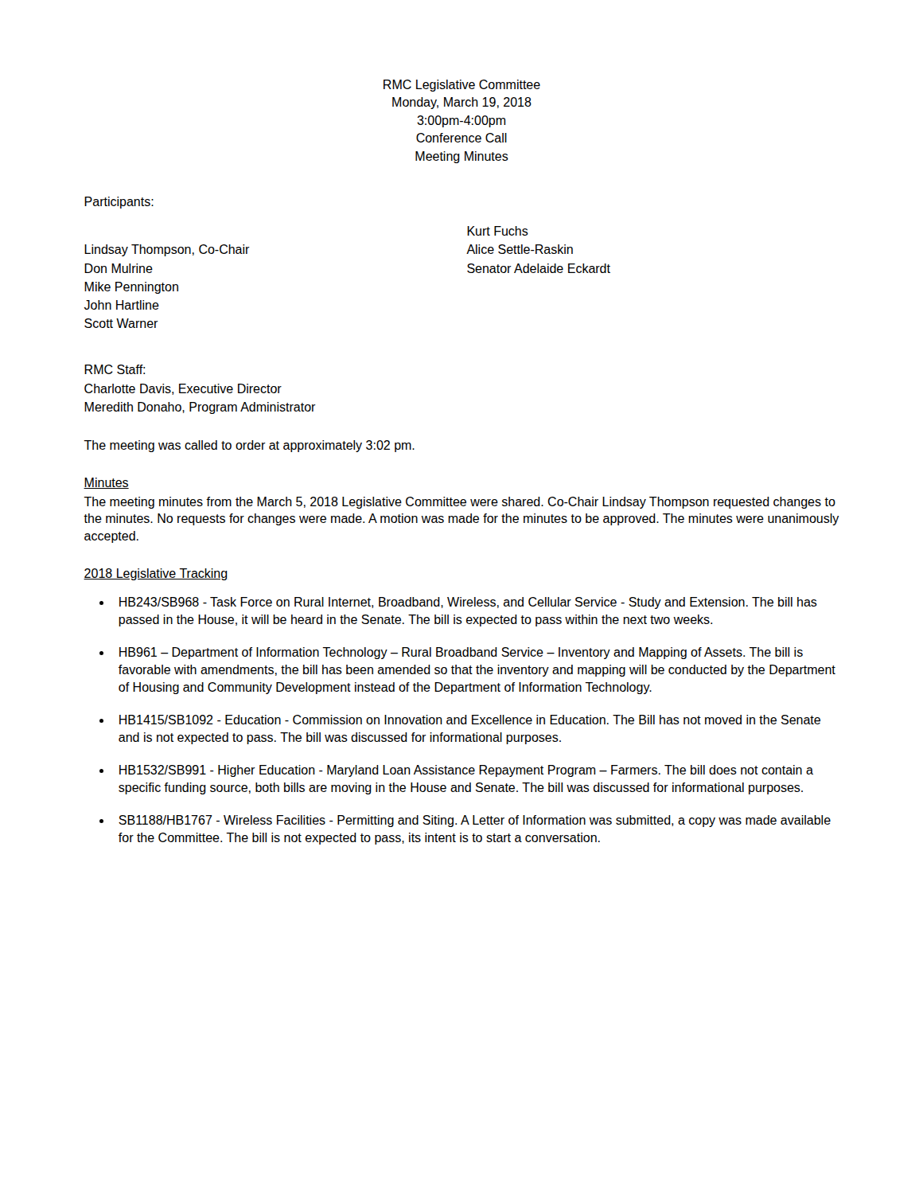RMC Legislative Committee
Monday, March 19, 2018
3:00pm-4:00pm
Conference Call
Meeting Minutes
Participants:
| | Kurt Fuchs |
| Lindsay Thompson, Co-Chair | Alice Settle-Raskin |
| Don Mulrine | Senator Adelaide Eckardt |
| Mike Pennington | |
| John Hartline | |
| Scott Warner | |
RMC Staff:
Charlotte Davis, Executive Director
Meredith Donaho, Program Administrator
The meeting was called to order at approximately 3:02 pm.
Minutes
The meeting minutes from the March 5, 2018 Legislative Committee were shared. Co-Chair Lindsay Thompson requested changes to the minutes. No requests for changes were made. A motion was made for the minutes to be approved. The minutes were unanimously accepted.
2018 Legislative Tracking
HB243/SB968 - Task Force on Rural Internet, Broadband, Wireless, and Cellular Service - Study and Extension. The bill has passed in the House, it will be heard in the Senate. The bill is expected to pass within the next two weeks.
HB961 – Department of Information Technology – Rural Broadband Service – Inventory and Mapping of Assets. The bill is favorable with amendments, the bill has been amended so that the inventory and mapping will be conducted by the Department of Housing and Community Development instead of the Department of Information Technology.
HB1415/SB1092 - Education - Commission on Innovation and Excellence in Education. The Bill has not moved in the Senate and is not expected to pass. The bill was discussed for informational purposes.
HB1532/SB991 - Higher Education - Maryland Loan Assistance Repayment Program – Farmers. The bill does not contain a specific funding source, both bills are moving in the House and Senate. The bill was discussed for informational purposes.
SB1188/HB1767 - Wireless Facilities - Permitting and Siting. A Letter of Information was submitted, a copy was made available for the Committee. The bill is not expected to pass, its intent is to start a conversation.